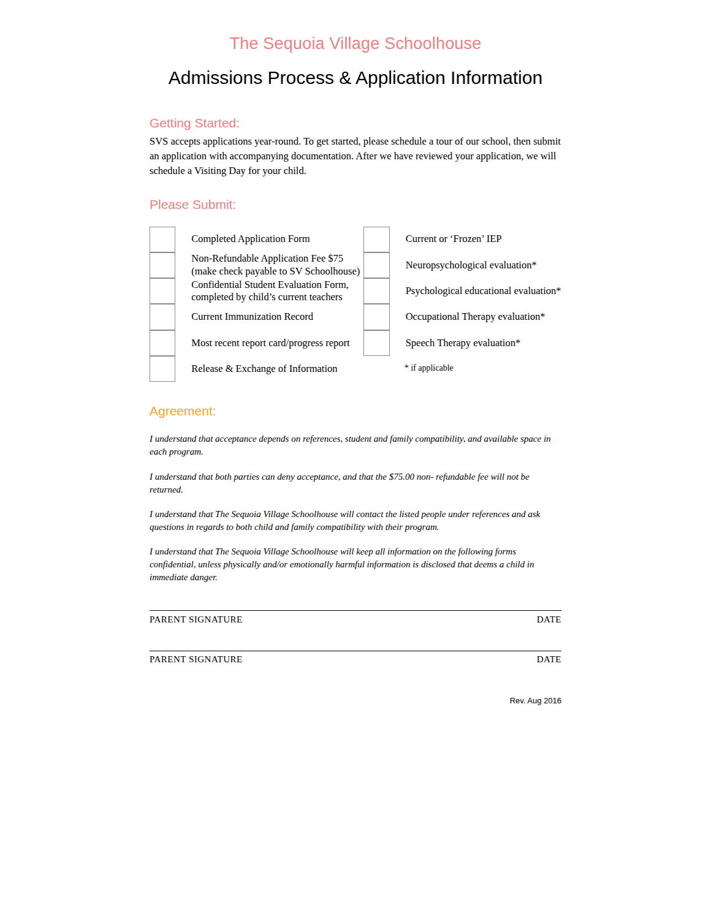The Sequoia Village Schoolhouse
Admissions Process & Application Information
Getting Started:
SVS accepts applications year-round. To get started, please schedule a tour of our school, then submit an application with accompanying documentation. After we have reviewed your application, we will schedule a Visiting Day for your child.
Please Submit:
| Completed Application Form | Current or ‘Frozen’ IEP |
| Non-Refundable Application Fee $75 (make check payable to SV Schoolhouse) | Neuropsychological evaluation* |
| Confidential Student Evaluation Form, completed by child’s current teachers | Psychological educational evaluation* |
| Current Immunization Record | Occupational Therapy evaluation* |
| Most recent report card/progress report | Speech Therapy evaluation* |
| Release & Exchange of Information | * if applicable |
Agreement:
I understand that acceptance depends on references, student and family compatibility, and available space in each program.
I understand that both parties can deny acceptance, and that the $75.00 non- refundable fee will not be returned.
I understand that The Sequoia Village Schoolhouse will contact the listed people under references and ask questions in regards to both child and family compatibility with their program.
I understand that The Sequoia Village Schoolhouse will keep all information on the following forms confidential, unless physically and/or emotionally harmful information is disclosed that deems a child in immediate danger.
PARENT SIGNATURE DATE
PARENT SIGNATURE DATE
Rev. Aug 2016